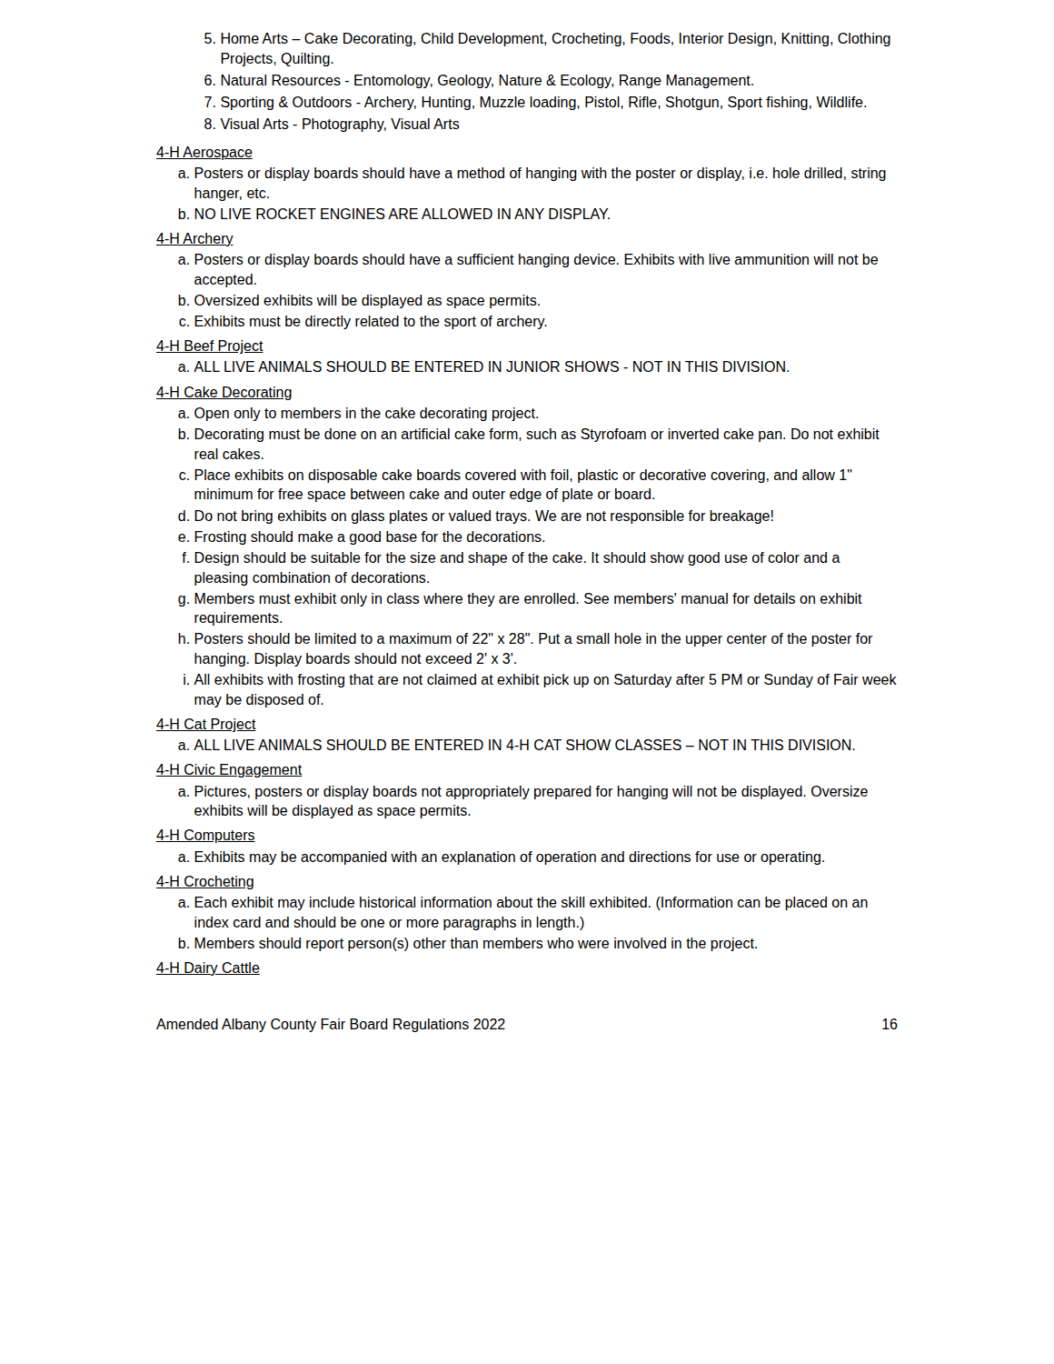Home Arts – Cake Decorating, Child Development, Crocheting, Foods, Interior Design, Knitting, Clothing Projects, Quilting.
Natural Resources - Entomology, Geology, Nature & Ecology, Range Management.
Sporting & Outdoors - Archery, Hunting, Muzzle loading, Pistol, Rifle, Shotgun, Sport fishing, Wildlife.
Visual Arts - Photography, Visual Arts
4-H Aerospace
Posters or display boards should have a method of hanging with the poster or display, i.e. hole drilled, string hanger, etc.
NO LIVE ROCKET ENGINES ARE ALLOWED IN ANY DISPLAY.
4-H Archery
Posters or display boards should have a sufficient hanging device. Exhibits with live ammunition will not be accepted.
Oversized exhibits will be displayed as space permits.
Exhibits must be directly related to the sport of archery.
4-H Beef Project
ALL LIVE ANIMALS SHOULD BE ENTERED IN JUNIOR SHOWS - NOT IN THIS DIVISION.
4-H Cake Decorating
Open only to members in the cake decorating project.
Decorating must be done on an artificial cake form, such as Styrofoam or inverted cake pan. Do not exhibit real cakes.
Place exhibits on disposable cake boards covered with foil, plastic or decorative covering, and allow 1" minimum for free space between cake and outer edge of plate or board.
Do not bring exhibits on glass plates or valued trays. We are not responsible for breakage!
Frosting should make a good base for the decorations.
Design should be suitable for the size and shape of the cake. It should show good use of color and a pleasing combination of decorations.
Members must exhibit only in class where they are enrolled. See members' manual for details on exhibit requirements.
Posters should be limited to a maximum of 22" x 28". Put a small hole in the upper center of the poster for hanging. Display boards should not exceed 2' x 3'.
All exhibits with frosting that are not claimed at exhibit pick up on Saturday after 5 PM or Sunday of Fair week may be disposed of.
4-H Cat Project
ALL LIVE ANIMALS SHOULD BE ENTERED IN 4-H CAT SHOW CLASSES – NOT IN THIS DIVISION.
4-H Civic Engagement
Pictures, posters or display boards not appropriately prepared for hanging will not be displayed. Oversize exhibits will be displayed as space permits.
4-H Computers
Exhibits may be accompanied with an explanation of operation and directions for use or operating.
4-H Crocheting
Each exhibit may include historical information about the skill exhibited. (Information can be placed on an index card and should be one or more paragraphs in length.)
Members should report person(s) other than members who were involved in the project.
4-H Dairy Cattle
Amended Albany County Fair Board Regulations 2022 16